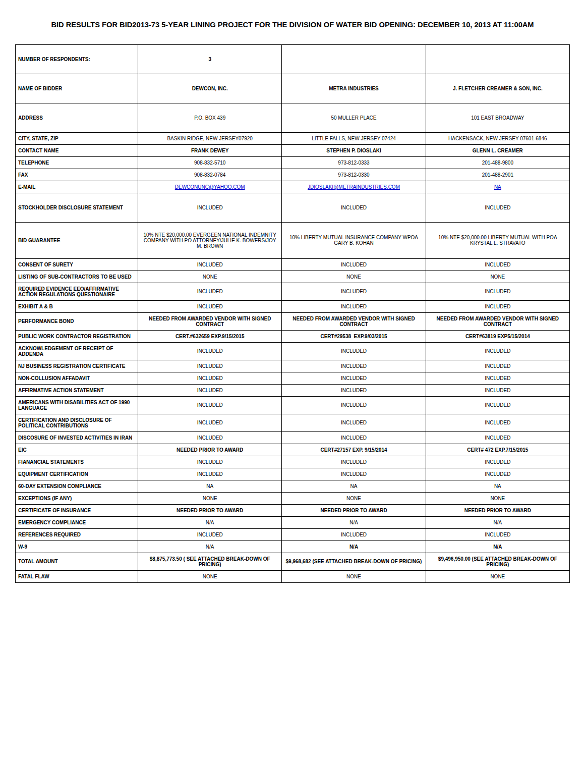BID RESULTS FOR BID2013-73 5-YEAR LINING PROJECT FOR THE DIVISION OF WATER BID OPENING: DECEMBER 10, 2013 AT 11:00AM
| Number of Respondents: | 3 | | |
| Name of Bidder | DEWCON, INC. | METRA INDUSTRIES | J. FLETCHER CREAMER & SON, INC. |
| Address | P.O. BOX 439 | 50 MULLER PLACE | 101 EAST BROADWAY |
| City, State, Zip | BASKIN RIDGE, NEW JERSEY07920 | LITTLE FALLS, NEW JERSEY 07424 | HACKENSACK, NEW JERSEY 07601-6846 |
| Contact Name | FRANK DEWEY | STEPHEN P. DIOSLAKI | GLENN L. CREAMER |
| Telephone | 908-832-5710 | 973-812-0333 | 201-488-9800 |
| Fax | 908-832-0784 | 973-812-0330 | 201-488-2901 |
| E-Mail | DEWCONUNC@YAHOO.COM | JDIOSLAKI@METRAINDUSTRIES.COM | NA |
| Stockholder Disclosure Statement | INCLUDED | INCLUDED | INCLUDED |
| Bid Guarantee | 10% NTE $20,000.00 EVERGEEN NATIONAL INDEMNITY COMPANY WITH PO ATTORNEY/JULIE K. BOWERS/JOY M. BROWN | 10% LIBERTY MUTUAL INSURANCE COMPANY WPOA GARY B. KOHAN | 10% NTE $20,000.00 LIBERTY MUTUAL WITH POA KRYSTAL L. STRAVATO |
| Consent of Surety | INCLUDED | INCLUDED | INCLUDED |
| Listing of Sub-Contractors to be Used | NONE | NONE | NONE |
| Required Evidence EEO/Affirmative Action Regulations Questionaire | INCLUDED | INCLUDED | INCLUDED |
| Exhibit A & B | INCLUDED | INCLUDED | INCLUDED |
| Performance Bond | NEEDED FROM AWARDED VENDOR WITH SIGNED CONTRACT | NEEDED FROM AWARDED VENDOR WITH SIGNED CONTRACT | NEEDED FROM AWARDED VENDOR WITH SIGNED CONTRACT |
| Public Work Contractor Registration | CERT.#632659 EXP.9/15/2015 | CERT#29538 EXP.9/03/2015 | CERT#63819 EXP5/15/2014 |
| Acknowledgement of Receipt of Addenda | INCLUDED | INCLUDED | INCLUDED |
| NJ Business Registration Certificate | INCLUDED | INCLUDED | INCLUDED |
| Non-Collusion Affadavit | INCLUDED | INCLUDED | INCLUDED |
| Affirmative Action Statement | INCLUDED | INCLUDED | INCLUDED |
| Americans with Disabilities Act of 1990 Language | INCLUDED | INCLUDED | INCLUDED |
| Certification and Disclosure of Political Contributions | INCLUDED | INCLUDED | INCLUDED |
| Discosure of Invested Activities in Iran | INCLUDED | INCLUDED | INCLUDED |
| EIC | NEEDED PRIOR TO AWARD | CERT#27157 EXP. 9/15/2014 | CERT# 472 EXP.7/15/2015 |
| Fianancial Statements | INCLUDED | INCLUDED | INCLUDED |
| Equipment Certification | INCLUDED | INCLUDED | INCLUDED |
| 60-Day Extension Compliance | NA | NA | NA |
| Exceptions (if any) | NONE | NONE | NONE |
| Certificate of Insurance | NEEDED PRIOR TO AWARD | NEEDED PRIOR TO AWARD | NEEDED PRIOR TO AWARD |
| Emergency Compliance | N/A | N/A | N/A |
| References Required | INCLUDED | INCLUDED | INCLUDED |
| W-9 | N/A | N/A | N/A |
| Total Amount | $8,875,773.50 ( SEE ATTACHED BREAK-DOWN OF PRICING) | $9,968,682 (SEE ATTACHED BREAK-DOWN OF PRICING) | $9,496,950.00 (SEE ATTACHED BREAK-DOWN OF PRICING) |
| Fatal Flaw | NONE | NONE | NONE |